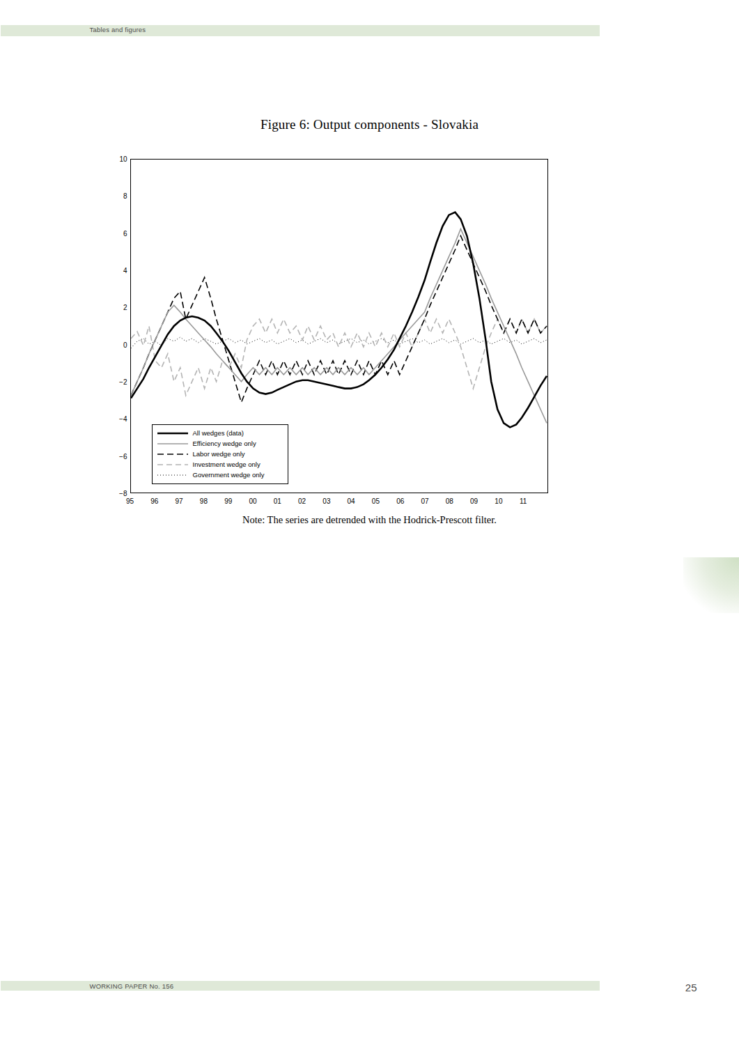Tables and figures
Figure 6: Output components - Slovakia
10
8
6
4
2
0
−2
−4
−6
−8
95
96
97
98
99
00
01
02
03
04
05
06
07
08
09
10
11
All wedges (data)
Efficiency wedge only
Labor wedge only
Investment wedge only
Government wedge only
Note: The series are detrended with the Hodrick-Prescott filter.
WORKING PAPER No. 156
25